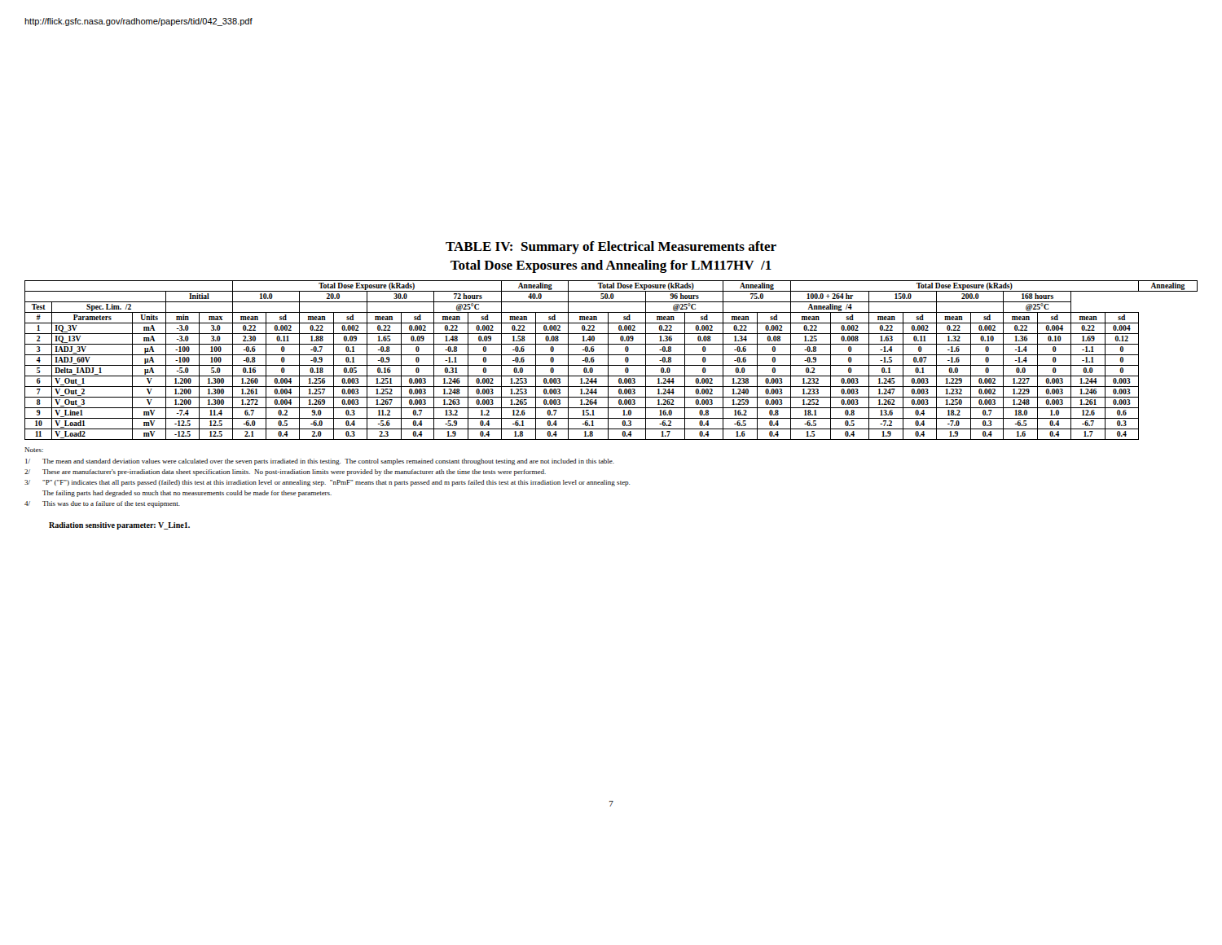http://flick.gsfc.nasa.gov/radhome/papers/tid/042_338.pdf
TABLE IV: Summary of Electrical Measurements after Total Dose Exposures and Annealing for LM117HV /1
| | Total Dose Exposure (kRads) | Annealing | Total Dose Exposure (kRads) | Annealing | Total Dose Exposure (kRads) | Annealing |
| --- | --- | --- | --- | --- | --- | --- |
| | Initial | 10.0 | 20.0 | 30.0 | 72 hours | 40.0 | 50.0 | 96 hours | 75.0 | 100.0 + 264 hr | 150.0 | 200.0 | 168 hours |
| Test | Spec. Lim. /2 | | | | | @25°C | | | @25°C | | Annealing /4 | | | @25°C |
| # | Parameters | Units | min | max | mean | sd | mean | sd | mean | sd | mean | sd | mean | sd | mean | sd | mean | sd | mean | sd | mean | sd | mean | sd | mean | sd | mean | sd | mean | sd |
| 1 | IQ_3V | mA | -3.0 | 3.0 | 0.22 | 0.002 | 0.22 | 0.002 | 0.22 | 0.002 | 0.22 | 0.002 | 0.22 | 0.002 | 0.22 | 0.002 | 0.22 | 0.002 | 0.22 | 0.002 | 0.22 | 0.002 | 0.22 | 0.002 | 0.22 | 0.002 | 0.22 | 0.004 | 0.22 | 0.004 |
| 2 | IQ_13V | mA | -3.0 | 3.0 | 2.30 | 0.11 | 1.88 | 0.09 | 1.65 | 0.09 | 1.48 | 0.09 | 1.58 | 0.08 | 1.40 | 0.09 | 1.36 | 0.08 | 1.34 | 0.08 | 1.25 | 0.008 | 1.63 | 0.11 | 1.32 | 0.10 | 1.36 | 0.10 | 1.69 | 0.12 |
| 3 | IADJ_3V | µA | -100 | 100 | -0.6 | 0 | -0.7 | 0.1 | -0.8 | 0 | -0.8 | 0 | -0.6 | 0 | -0.6 | 0 | -0.8 | 0 | -0.6 | 0 | -0.8 | 0 | -1.4 | 0 | -1.6 | 0 | -1.4 | 0 | -1.1 | 0 |
| 4 | IADJ_60V | µA | -100 | 100 | -0.8 | 0 | -0.9 | 0.1 | -0.9 | 0 | -1.1 | 0 | -0.6 | 0 | -0.6 | 0 | -0.8 | 0 | -0.6 | 0 | -0.9 | 0 | -1.5 | 0.07 | -1.6 | 0 | -1.4 | 0 | -1.1 | 0 |
| 5 | Delta_IADJ_1 | µA | -5.0 | 5.0 | 0.16 | 0 | 0.18 | 0.05 | 0.16 | 0 | 0.31 | 0 | 0.0 | 0 | 0.0 | 0 | 0.0 | 0 | 0.0 | 0 | 0.2 | 0 | 0.1 | 0.1 | 0.0 | 0 | 0.0 | 0 | 0.0 | 0 |
| 6 | V_Out_1 | V | 1.200 | 1.300 | 1.260 | 0.004 | 1.256 | 0.003 | 1.251 | 0.003 | 1.246 | 0.002 | 1.253 | 0.003 | 1.244 | 0.003 | 1.244 | 0.002 | 1.238 | 0.003 | 1.232 | 0.003 | 1.245 | 0.003 | 1.229 | 0.002 | 1.227 | 0.003 | 1.244 | 0.003 |
| 7 | V_Out_2 | V | 1.200 | 1.300 | 1.261 | 0.004 | 1.257 | 0.003 | 1.252 | 0.003 | 1.248 | 0.003 | 1.253 | 0.003 | 1.244 | 0.003 | 1.244 | 0.002 | 1.240 | 0.003 | 1.233 | 0.003 | 1.247 | 0.003 | 1.232 | 0.002 | 1.229 | 0.003 | 1.246 | 0.003 |
| 8 | V_Out_3 | V | 1.200 | 1.300 | 1.272 | 0.004 | 1.269 | 0.003 | 1.267 | 0.003 | 1.263 | 0.003 | 1.265 | 0.003 | 1.264 | 0.003 | 1.262 | 0.003 | 1.259 | 0.003 | 1.252 | 0.003 | 1.262 | 0.003 | 1.250 | 0.003 | 1.248 | 0.003 | 1.261 | 0.003 |
| 9 | V_Line1 | mV | -7.4 | 11.4 | 6.7 | 0.2 | 9.0 | 0.3 | 11.2 | 0.7 | 13.2 | 1.2 | 12.6 | 0.7 | 15.1 | 1.0 | 16.0 | 0.8 | 16.2 | 0.8 | 18.1 | 0.8 | 13.6 | 0.4 | 18.2 | 0.7 | 18.0 | 1.0 | 12.6 | 0.6 |
| 10 | V_Load1 | mV | -12.5 | 12.5 | -6.0 | 0.5 | -6.0 | 0.4 | -5.6 | 0.4 | -5.9 | 0.4 | -6.1 | 0.4 | -6.1 | 0.3 | -6.2 | 0.4 | -6.5 | 0.4 | -6.5 | 0.5 | -7.2 | 0.4 | -7.0 | 0.3 | -6.5 | 0.4 | -6.7 | 0.3 |
| 11 | V_Load2 | mV | -12.5 | 12.5 | 2.1 | 0.4 | 2.0 | 0.3 | 2.3 | 0.4 | 1.9 | 0.4 | 1.8 | 0.4 | 1.8 | 0.4 | 1.7 | 0.4 | 1.6 | 0.4 | 1.5 | 0.4 | 1.9 | 0.4 | 1.9 | 0.4 | 1.6 | 0.4 | 1.7 | 0.4 |
Notes:
1/The mean and standard deviation values were calculated over the seven parts irradiated in this testing. The control samples remained constant throughout testing and are not included in this table.
2/These are manufacturer's pre-irradiation data sheet specification limits. No post-irradiation limits were provided by the manufacturer ath the time the tests were performed.
3/"P" ("F") indicates that all parts passed (failed) this test at this irradiation level or annealing step. "nPmF" means that n parts passed and m parts failed this test at this irradiation level or annealing step.
The failing parts had degraded so much that no measurements could be made for these parameters.
4/This was due to a failure of the test equipment.
Radiation sensitive parameter: V_Line1.
7